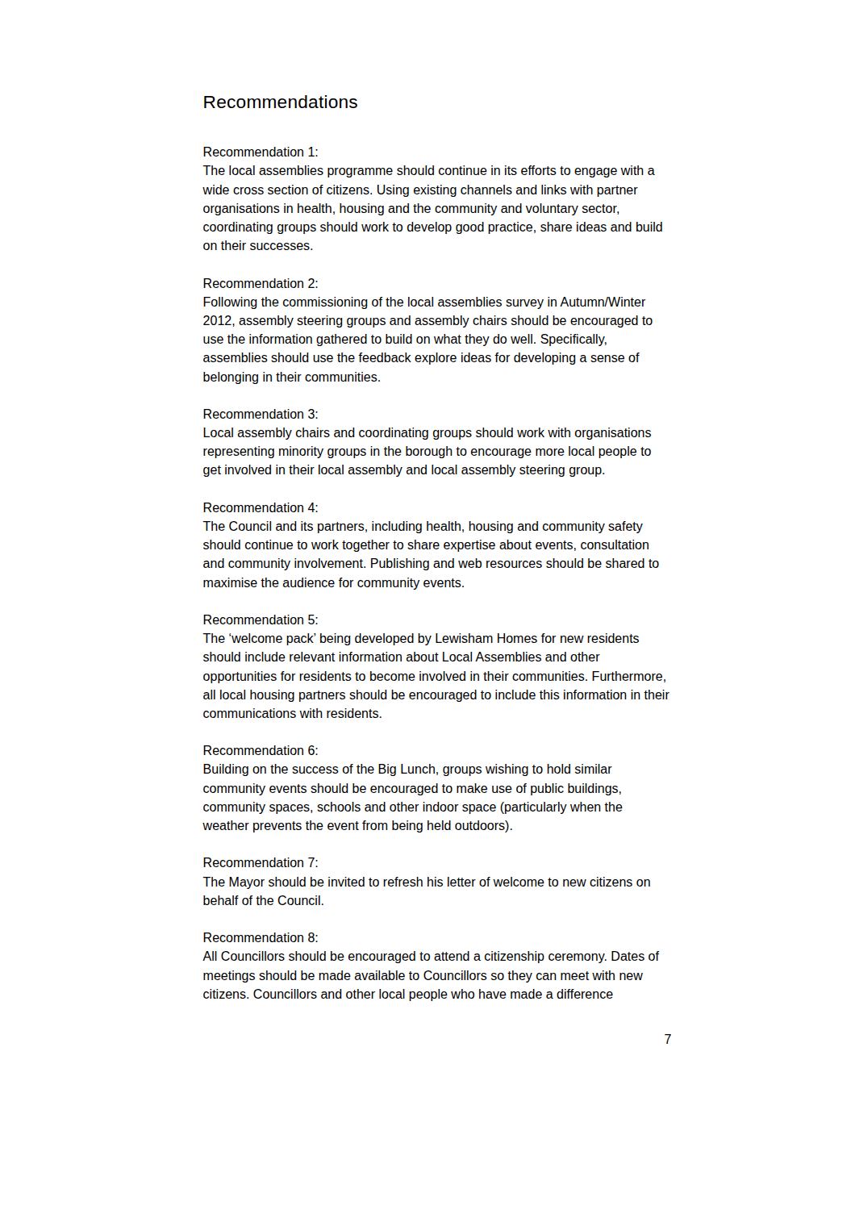Recommendations
Recommendation 1:
The local assemblies programme should continue in its efforts to engage with a wide cross section of citizens. Using existing channels and links with partner organisations in health, housing and the community and voluntary sector, coordinating groups should work to develop good practice, share ideas and build on their successes.
Recommendation 2:
Following the commissioning of the local assemblies survey in Autumn/Winter 2012, assembly steering groups and assembly chairs should be encouraged to use the information gathered to build on what they do well. Specifically, assemblies should use the feedback explore ideas for developing a sense of belonging in their communities.
Recommendation 3:
Local assembly chairs and coordinating groups should work with organisations representing minority groups in the borough to encourage more local people to get involved in their local assembly and local assembly steering group.
Recommendation 4:
The Council and its partners, including health, housing and community safety should continue to work together to share expertise about events, consultation and community involvement. Publishing and web resources should be shared to maximise the audience for community events.
Recommendation 5:
The ‘welcome pack’ being developed by Lewisham Homes for new residents should include relevant information about Local Assemblies and other opportunities for residents to become involved in their communities. Furthermore, all local housing partners should be encouraged to include this information in their communications with residents.
Recommendation 6:
Building on the success of the Big Lunch, groups wishing to hold similar community events should be encouraged to make use of public buildings, community spaces, schools and other indoor space (particularly when the weather prevents the event from being held outdoors).
Recommendation 7:
The Mayor should be invited to refresh his letter of welcome to new citizens on behalf of the Council.
Recommendation 8:
All Councillors should be encouraged to attend a citizenship ceremony. Dates of meetings should be made available to Councillors so they can meet with new citizens. Councillors and other local people who have made a difference
7